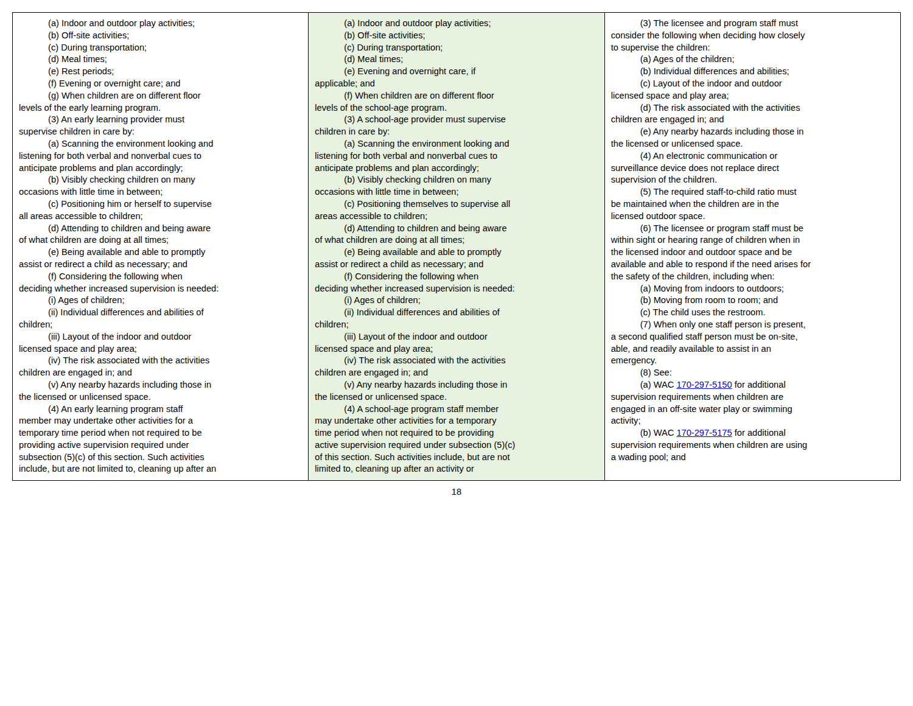| (a) Indoor and outdoor play activities; (b) Off-site activities; (c) During transportation; (d) Meal times; (e) Rest periods; (f) Evening or overnight care; and (g) When children are on different floor levels of the early learning program. (3) An early learning provider must supervise children in care by: (a) Scanning the environment looking and listening for both verbal and nonverbal cues to anticipate problems and plan accordingly; (b) Visibly checking children on many occasions with little time in between; (c) Positioning him or herself to supervise all areas accessible to children; (d) Attending to children and being aware of what children are doing at all times; (e) Being available and able to promptly assist or redirect a child as necessary; and (f) Considering the following when deciding whether increased supervision is needed: (i) Ages of children; (ii) Individual differences and abilities of children; (iii) Layout of the indoor and outdoor licensed space and play area; (iv) The risk associated with the activities children are engaged in; and (v) Any nearby hazards including those in the licensed or unlicensed space. (4) An early learning program staff member may undertake other activities for a temporary time period when not required to be providing active supervision required under subsection (5)(c) of this section. Such activities include, but are not limited to, cleaning up after an | (a) Indoor and outdoor play activities; (b) Off-site activities; (c) During transportation; (d) Meal times; (e) Evening and overnight care, if applicable; and (f) When children are on different floor levels of the school-age program. (3) A school-age provider must supervise children in care by: (a) Scanning the environment looking and listening for both verbal and nonverbal cues to anticipate problems and plan accordingly; (b) Visibly checking children on many occasions with little time in between; (c) Positioning themselves to supervise all areas accessible to children; (d) Attending to children and being aware of what children are doing at all times; (e) Being available and able to promptly assist or redirect a child as necessary; and (f) Considering the following when deciding whether increased supervision is needed: (i) Ages of children; (ii) Individual differences and abilities of children; (iii) Layout of the indoor and outdoor licensed space and play area; (iv) The risk associated with the activities children are engaged in; and (v) Any nearby hazards including those in the licensed or unlicensed space. (4) A school-age program staff member may undertake other activities for a temporary time period when not required to be providing active supervision required under subsection (5)(c) of this section. Such activities include, but are not limited to, cleaning up after an activity or | (3) The licensee and program staff must consider the following when deciding how closely to supervise the children: (a) Ages of the children; (b) Individual differences and abilities; (c) Layout of the indoor and outdoor licensed space and play area; (d) The risk associated with the activities children are engaged in; and (e) Any nearby hazards including those in the licensed or unlicensed space. (4) An electronic communication or surveillance device does not replace direct supervision of the children. (5) The required staff-to-child ratio must be maintained when the children are in the licensed outdoor space. (6) The licensee or program staff must be within sight or hearing range of children when in the licensed indoor and outdoor space and be available and able to respond if the need arises for the safety of the children, including when: (a) Moving from indoors to outdoors; (b) Moving from room to room; and (c) The child uses the restroom. (7) When only one staff person is present, a second qualified staff person must be on-site, able, and readily available to assist in an emergency. (8) See: (a) WAC 170-297-5150 for additional supervision requirements when children are engaged in an off-site water play or swimming activity; (b) WAC 170-297-5175 for additional supervision requirements when children are using a wading pool; and |
18